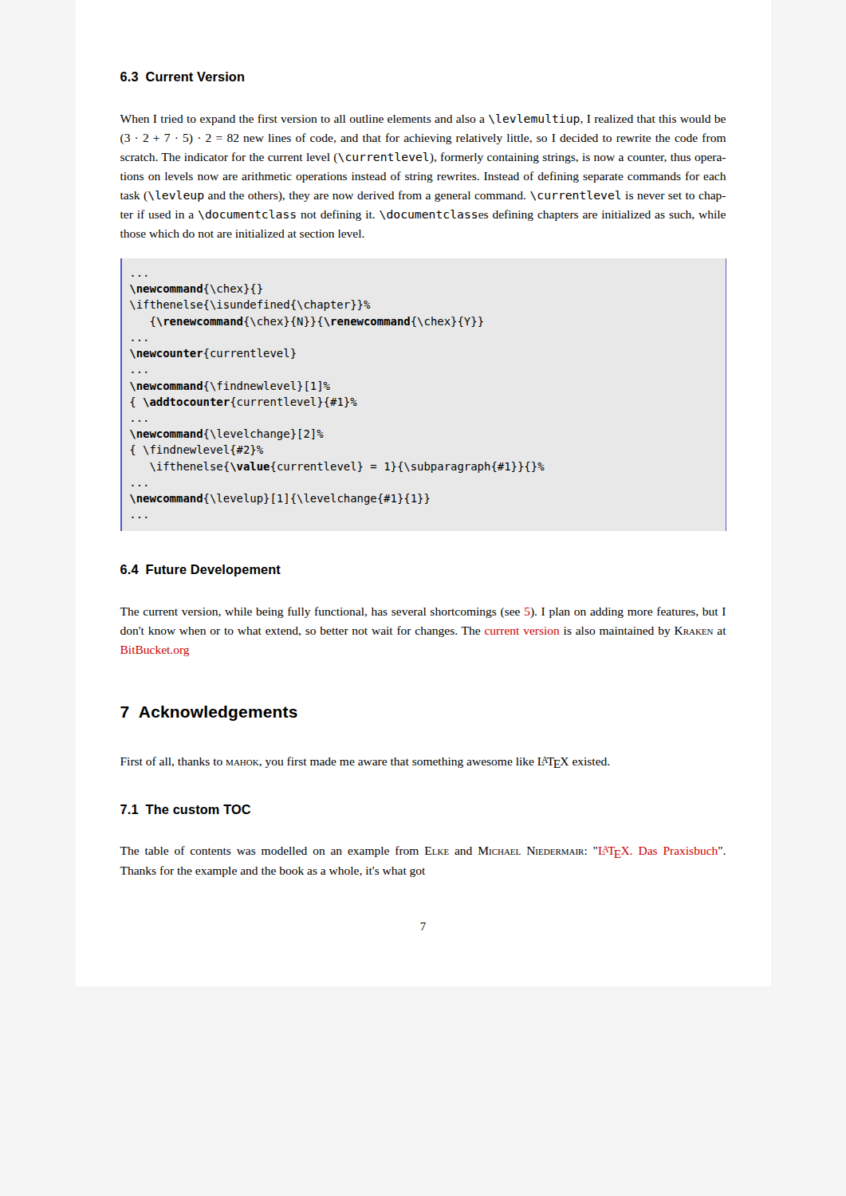6.3 Current Version
When I tried to expand the first version to all outline elements and also a \levlemultiup, I realized that this would be (3 · 2 + 7 · 5) · 2 = 82 new lines of code, and that for achieving relatively little, so I decided to rewrite the code from scratch. The indicator for the current level (\currentlevel), formerly containing strings, is now a counter, thus operations on levels now are arithmetic operations instead of string rewrites. Instead of defining separate commands for each task (\levleup and the others), they are now derived from a general command. \currentlevel is never set to chapter if used in a \documentclass not defining it. \documentclasses defining chapters are initialized as such, while those which do not are initialized at section level.
...
\newcommand{\chex}{}
\ifthenelse{\isundefined{\chapter}}%
   {\renewcommand{\chex}{N}}{\renewcommand{\chex}{Y}}
...
\newcounter{currentlevel}
...
\newcommand{\findnewlevel}[1]%
{ \addtocounter{currentlevel}{#1}%
...
\newcommand{\levelchange}[2]%
{ \findnewlevel{#2}%
   \ifthenelse{\value{currentlevel} = 1}{\subparagraph{#1}}{}%
...
\newcommand{\levelup}[1]{\levelchange{#1}{1}}
...
6.4 Future Developement
The current version, while being fully functional, has several shortcomings (see 5). I plan on adding more features, but I don't know when or to what extend, so better not wait for changes. The current version is also maintained by Kraken at BitBucket.org
7 Acknowledgements
First of all, thanks to mahok, you first made me aware that something awesome like LATe X existed.
7.1 The custom TOC
The table of contents was modelled on an example from Elke and Michael Niedermair: "LATe X. Das Praxisbuch". Thanks for the example and the book as a whole, it's what got
7